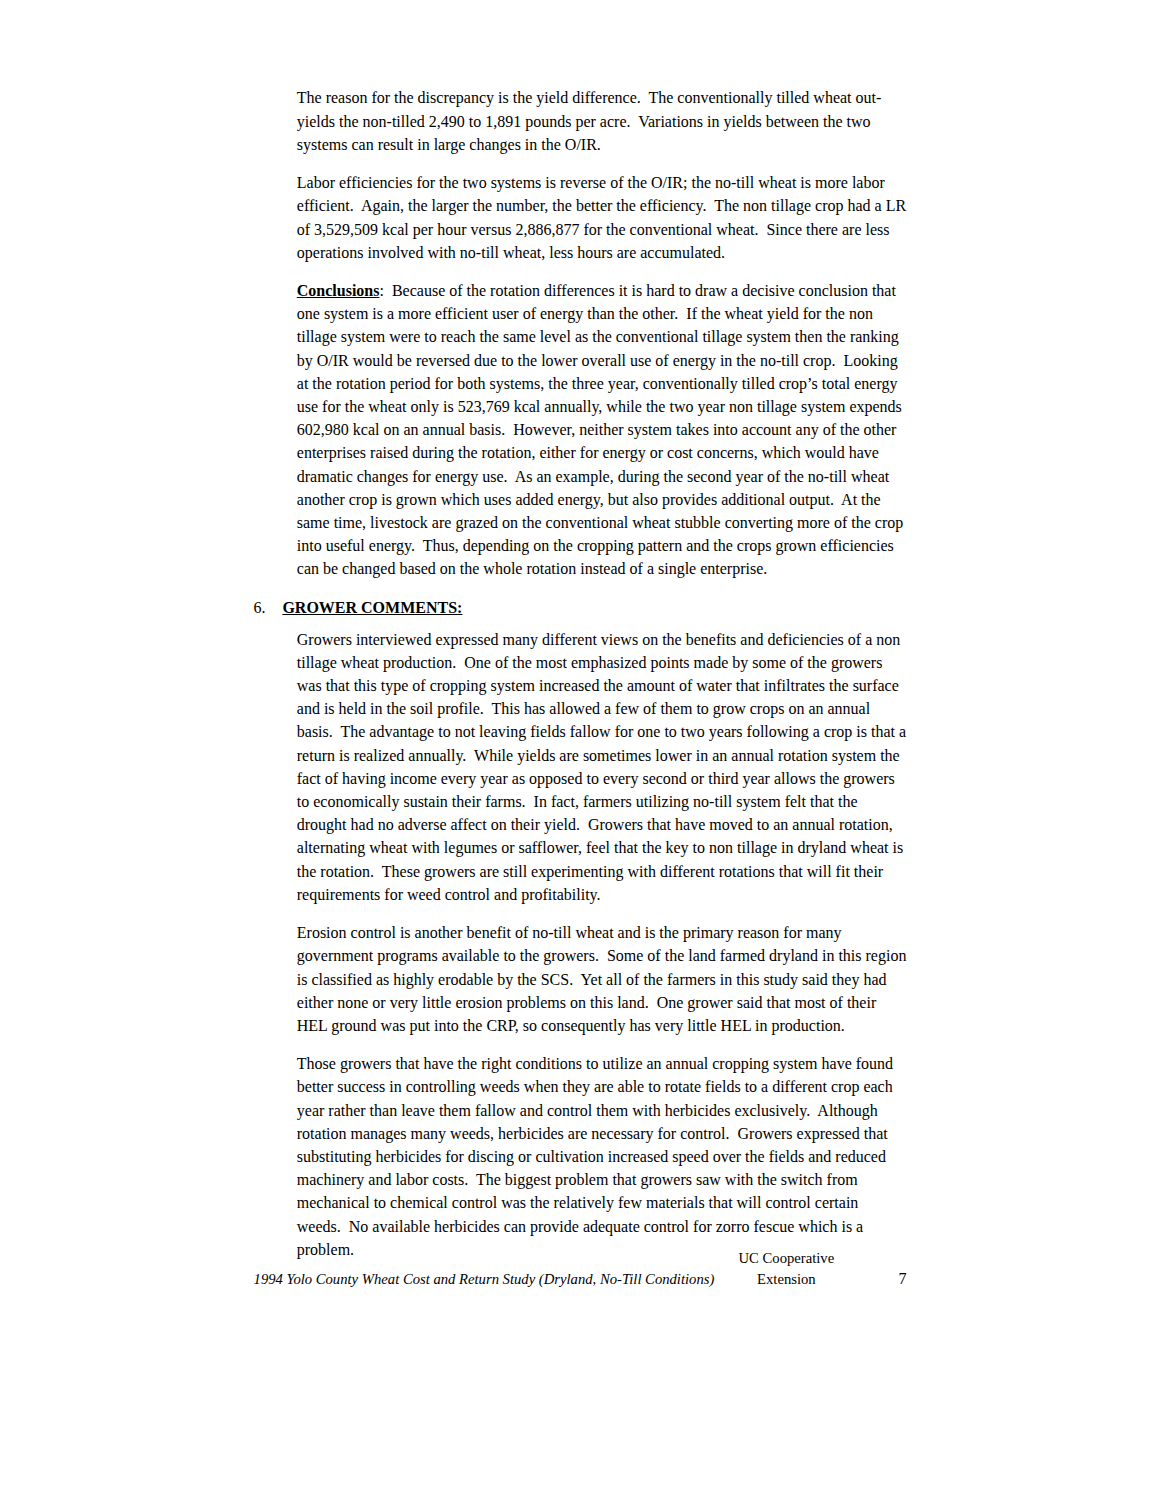The reason for the discrepancy is the yield difference. The conventionally tilled wheat out-yields the non-tilled 2,490 to 1,891 pounds per acre. Variations in yields between the two systems can result in large changes in the O/IR.
Labor efficiencies for the two systems is reverse of the O/IR; the no-till wheat is more labor efficient. Again, the larger the number, the better the efficiency. The non tillage crop had a LR of 3,529,509 kcal per hour versus 2,886,877 for the conventional wheat. Since there are less operations involved with no-till wheat, less hours are accumulated.
Conclusions: Because of the rotation differences it is hard to draw a decisive conclusion that one system is a more efficient user of energy than the other. If the wheat yield for the non tillage system were to reach the same level as the conventional tillage system then the ranking by O/IR would be reversed due to the lower overall use of energy in the no-till crop. Looking at the rotation period for both systems, the three year, conventionally tilled crop’s total energy use for the wheat only is 523,769 kcal annually, while the two year non tillage system expends 602,980 kcal on an annual basis. However, neither system takes into account any of the other enterprises raised during the rotation, either for energy or cost concerns, which would have dramatic changes for energy use. As an example, during the second year of the no-till wheat another crop is grown which uses added energy, but also provides additional output. At the same time, livestock are grazed on the conventional wheat stubble converting more of the crop into useful energy. Thus, depending on the cropping pattern and the crops grown efficiencies can be changed based on the whole rotation instead of a single enterprise.
6. GROWER COMMENTS:
Growers interviewed expressed many different views on the benefits and deficiencies of a non tillage wheat production. One of the most emphasized points made by some of the growers was that this type of cropping system increased the amount of water that infiltrates the surface and is held in the soil profile. This has allowed a few of them to grow crops on an annual basis. The advantage to not leaving fields fallow for one to two years following a crop is that a return is realized annually. While yields are sometimes lower in an annual rotation system the fact of having income every year as opposed to every second or third year allows the growers to economically sustain their farms. In fact, farmers utilizing no-till system felt that the drought had no adverse affect on their yield. Growers that have moved to an annual rotation, alternating wheat with legumes or safflower, feel that the key to non tillage in dryland wheat is the rotation. These growers are still experimenting with different rotations that will fit their requirements for weed control and profitability.
Erosion control is another benefit of no-till wheat and is the primary reason for many government programs available to the growers. Some of the land farmed dryland in this region is classified as highly erodable by the SCS. Yet all of the farmers in this study said they had either none or very little erosion problems on this land. One grower said that most of their HEL ground was put into the CRP, so consequently has very little HEL in production.
Those growers that have the right conditions to utilize an annual cropping system have found better success in controlling weeds when they are able to rotate fields to a different crop each year rather than leave them fallow and control them with herbicides exclusively. Although rotation manages many weeds, herbicides are necessary for control. Growers expressed that substituting herbicides for discing or cultivation increased speed over the fields and reduced machinery and labor costs. The biggest problem that growers saw with the switch from mechanical to chemical control was the relatively few materials that will control certain weeds. No available herbicides can provide adequate control for zorro fescue which is a problem.
| 1994 Yolo County Wheat Cost and Return Study (Dryland, No-Till Conditions) | UC Cooperative Extension | 7 |